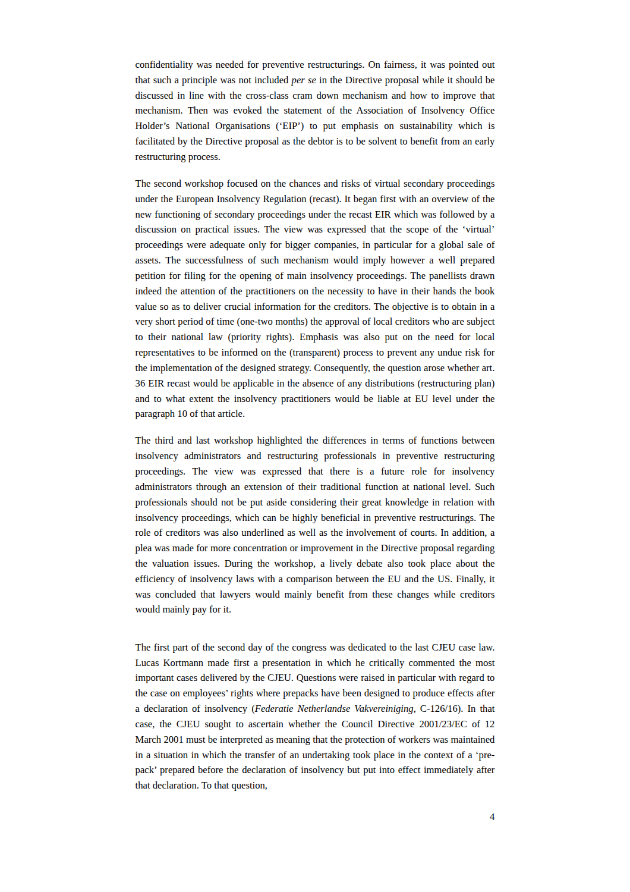confidentiality was needed for preventive restructurings. On fairness, it was pointed out that such a principle was not included per se in the Directive proposal while it should be discussed in line with the cross-class cram down mechanism and how to improve that mechanism. Then was evoked the statement of the Association of Insolvency Office Holder’s National Organisations (‘EIP’) to put emphasis on sustainability which is facilitated by the Directive proposal as the debtor is to be solvent to benefit from an early restructuring process.
The second workshop focused on the chances and risks of virtual secondary proceedings under the European Insolvency Regulation (recast). It began first with an overview of the new functioning of secondary proceedings under the recast EIR which was followed by a discussion on practical issues. The view was expressed that the scope of the ‘virtual’ proceedings were adequate only for bigger companies, in particular for a global sale of assets. The successfulness of such mechanism would imply however a well prepared petition for filing for the opening of main insolvency proceedings. The panellists drawn indeed the attention of the practitioners on the necessity to have in their hands the book value so as to deliver crucial information for the creditors. The objective is to obtain in a very short period of time (one-two months) the approval of local creditors who are subject to their national law (priority rights). Emphasis was also put on the need for local representatives to be informed on the (transparent) process to prevent any undue risk for the implementation of the designed strategy. Consequently, the question arose whether art. 36 EIR recast would be applicable in the absence of any distributions (restructuring plan) and to what extent the insolvency practitioners would be liable at EU level under the paragraph 10 of that article.
The third and last workshop highlighted the differences in terms of functions between insolvency administrators and restructuring professionals in preventive restructuring proceedings. The view was expressed that there is a future role for insolvency administrators through an extension of their traditional function at national level. Such professionals should not be put aside considering their great knowledge in relation with insolvency proceedings, which can be highly beneficial in preventive restructurings. The role of creditors was also underlined as well as the involvement of courts. In addition, a plea was made for more concentration or improvement in the Directive proposal regarding the valuation issues. During the workshop, a lively debate also took place about the efficiency of insolvency laws with a comparison between the EU and the US. Finally, it was concluded that lawyers would mainly benefit from these changes while creditors would mainly pay for it.
The first part of the second day of the congress was dedicated to the last CJEU case law. Lucas Kortmann made first a presentation in which he critically commented the most important cases delivered by the CJEU. Questions were raised in particular with regard to the case on employees’ rights where prepacks have been designed to produce effects after a declaration of insolvency (Federatie Netherlandse Vakvereiniging, C-126/16). In that case, the CJEU sought to ascertain whether the Council Directive 2001/23/EC of 12 March 2001 must be interpreted as meaning that the protection of workers was maintained in a situation in which the transfer of an undertaking took place in the context of a ‘pre-pack’ prepared before the declaration of insolvency but put into effect immediately after that declaration. To that question,
4